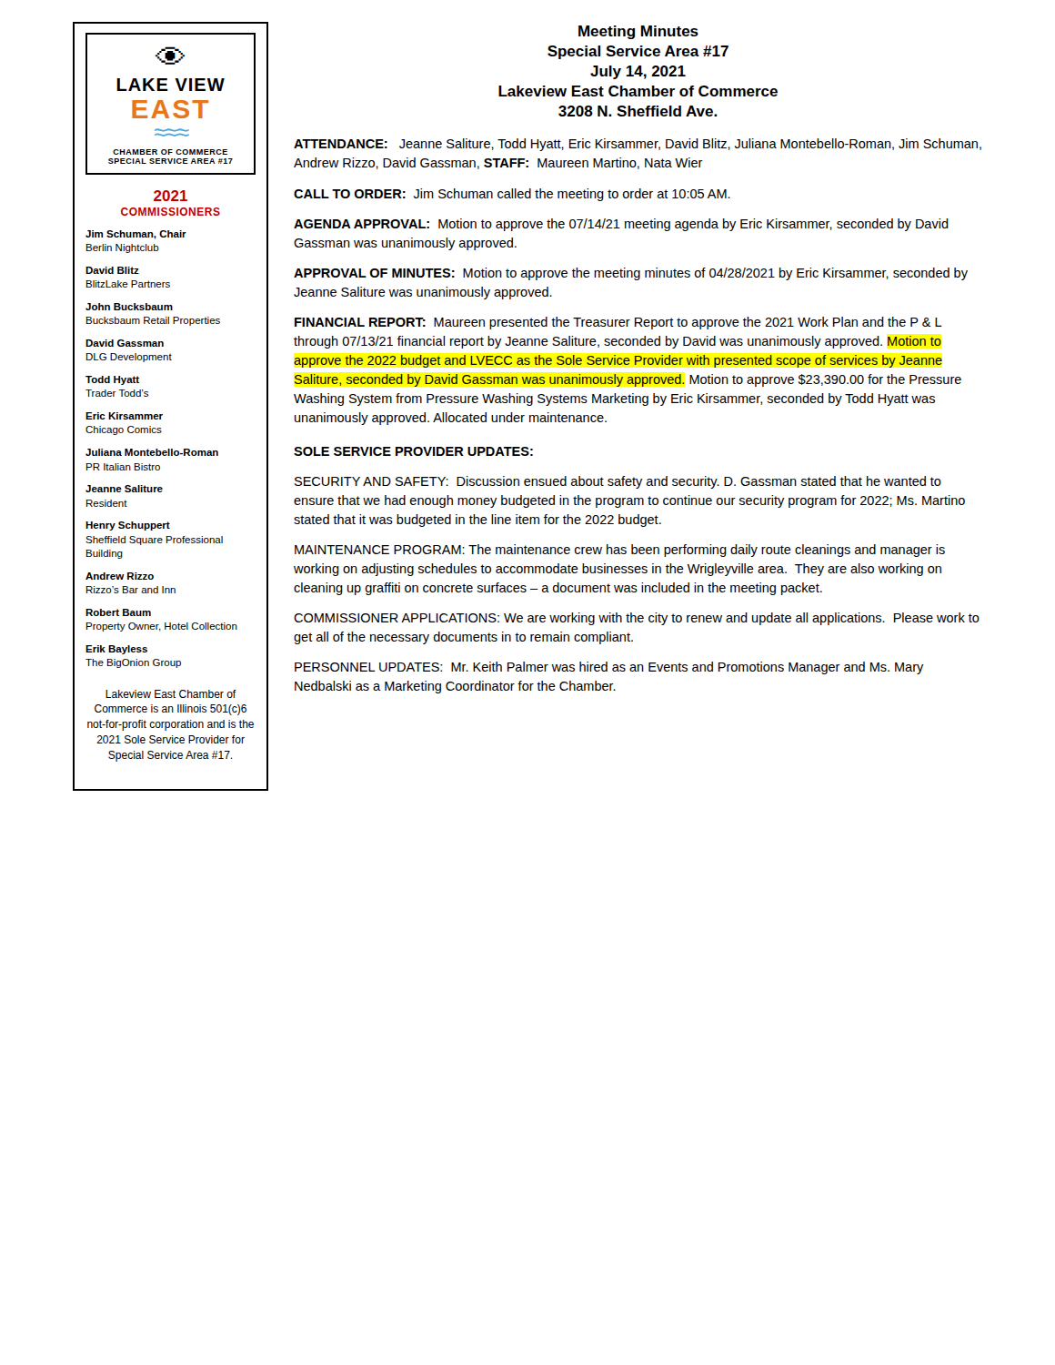👁
LAKE VIEW
EAST
≈≈≈
CHAMBER OF COMMERCE
SPECIAL SERVICE AREA #17
2021
Commissioners
Jim Schuman, Chair Berlin Nightclub
David Blitz BlitzLake Partners
John Bucksbaum Bucksbaum Retail Properties
David Gassman DLG Development
Todd Hyatt Trader Todd’s
Eric Kirsammer Chicago Comics
Juliana Montebello-Roman PR Italian Bistro
Jeanne Saliture Resident
Henry Schuppert Sheffield Square Professional Building
Andrew Rizzo Rizzo’s Bar and Inn
Robert Baum Property Owner, Hotel Collection
Erik Bayless The BigOnion Group
Lakeview East Chamber of Commerce is an Illinois 501(c)6 not-for-profit corporation and is the 2021 Sole Service Provider for Special Service Area #17.
Meeting Minutes Special Service Area #17 July 14, 2021 Lakeview East Chamber of Commerce 3208 N. Sheffield Ave.
ATTENDANCE: Jeanne Saliture, Todd Hyatt, Eric Kirsammer, David Blitz, Juliana Montebello-Roman, Jim Schuman, Andrew Rizzo, David Gassman, STAFF: Maureen Martino, Nata Wier
CALL TO ORDER: Jim Schuman called the meeting to order at 10:05 AM.
AGENDA APPROVAL: Motion to approve the 07/14/21 meeting agenda by Eric Kirsammer, seconded by David Gassman was unanimously approved.
APPROVAL OF MINUTES: Motion to approve the meeting minutes of 04/28/2021 by Eric Kirsammer, seconded by Jeanne Saliture was unanimously approved.
FINANCIAL REPORT: Maureen presented the Treasurer Report to approve the 2021 Work Plan and the P & L through 07/13/21 financial report by Jeanne Saliture, seconded by David was unanimously approved. Motion to approve the 2022 budget and LVECC as the Sole Service Provider with presented scope of services by Jeanne Saliture, seconded by David Gassman was unanimously approved. Motion to approve $23,390.00 for the Pressure Washing System from Pressure Washing Systems Marketing by Eric Kirsammer, seconded by Todd Hyatt was unanimously approved. Allocated under maintenance.
SOLE SERVICE PROVIDER UPDATES:
SECURITY AND SAFETY: Discussion ensued about safety and security. D. Gassman stated that he wanted to ensure that we had enough money budgeted in the program to continue our security program for 2022; Ms. Martino stated that it was budgeted in the line item for the 2022 budget.
MAINTENANCE PROGRAM: The maintenance crew has been performing daily route cleanings and manager is working on adjusting schedules to accommodate businesses in the Wrigleyville area. They are also working on cleaning up graffiti on concrete surfaces – a document was included in the meeting packet.
COMMISSIONER APPLICATIONS: We are working with the city to renew and update all applications. Please work to get all of the necessary documents in to remain compliant.
PERSONNEL UPDATES: Mr. Keith Palmer was hired as an Events and Promotions Manager and Ms. Mary Nedbalski as a Marketing Coordinator for the Chamber.